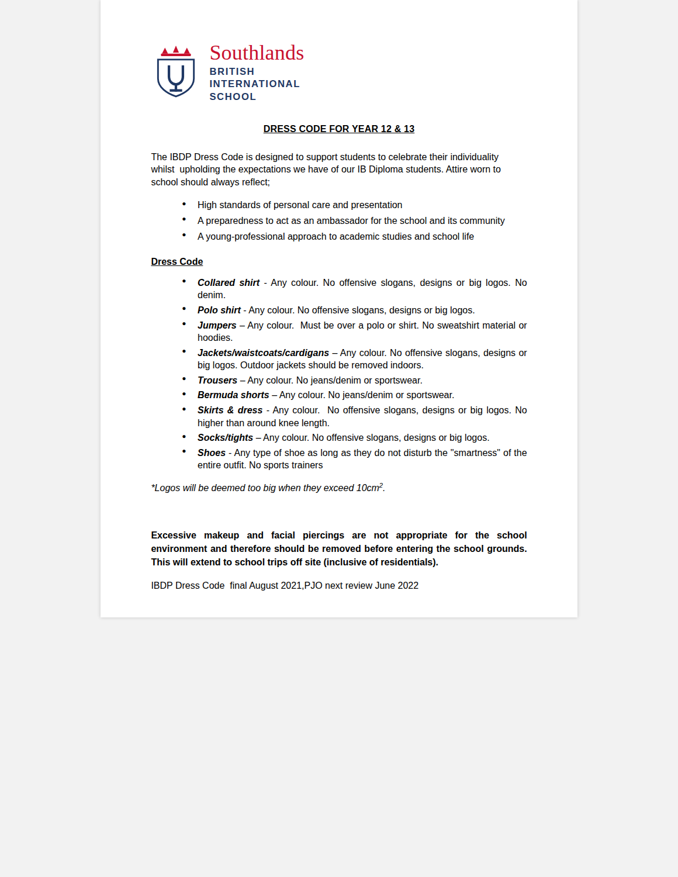Southlands British
International
School
DRESS CODE FOR YEAR 12 & 13
The IBDP Dress Code is designed to support students to celebrate their individuality whilst upholding the expectations we have of our IB Diploma students. Attire worn to school should always reflect;
High standards of personal care and presentation
A preparedness to act as an ambassador for the school and its community
A young-professional approach to academic studies and school life
Dress Code
Collared shirt - Any colour. No offensive slogans, designs or big logos. No denim.
Polo shirt - Any colour. No offensive slogans, designs or big logos.
Jumpers – Any colour. Must be over a polo or shirt. No sweatshirt material or hoodies.
Jackets/waistcoats/cardigans – Any colour. No offensive slogans, designs or big logos. Outdoor jackets should be removed indoors.
Trousers – Any colour. No jeans/denim or sportswear.
Bermuda shorts – Any colour. No jeans/denim or sportswear.
Skirts & dress - Any colour. No offensive slogans, designs or big logos. No higher than around knee length.
Socks/tights – Any colour. No offensive slogans, designs or big logos.
Shoes - Any type of shoe as long as they do not disturb the "smartness" of the entire outfit. No sports trainers
*Logos will be deemed too big when they exceed 10cm2.
Excessive makeup and facial piercings are not appropriate for the school environment and therefore should be removed before entering the school grounds. This will extend to school trips off site (inclusive of residentials).
IBDP Dress Code final August 2021,PJO next review June 2022